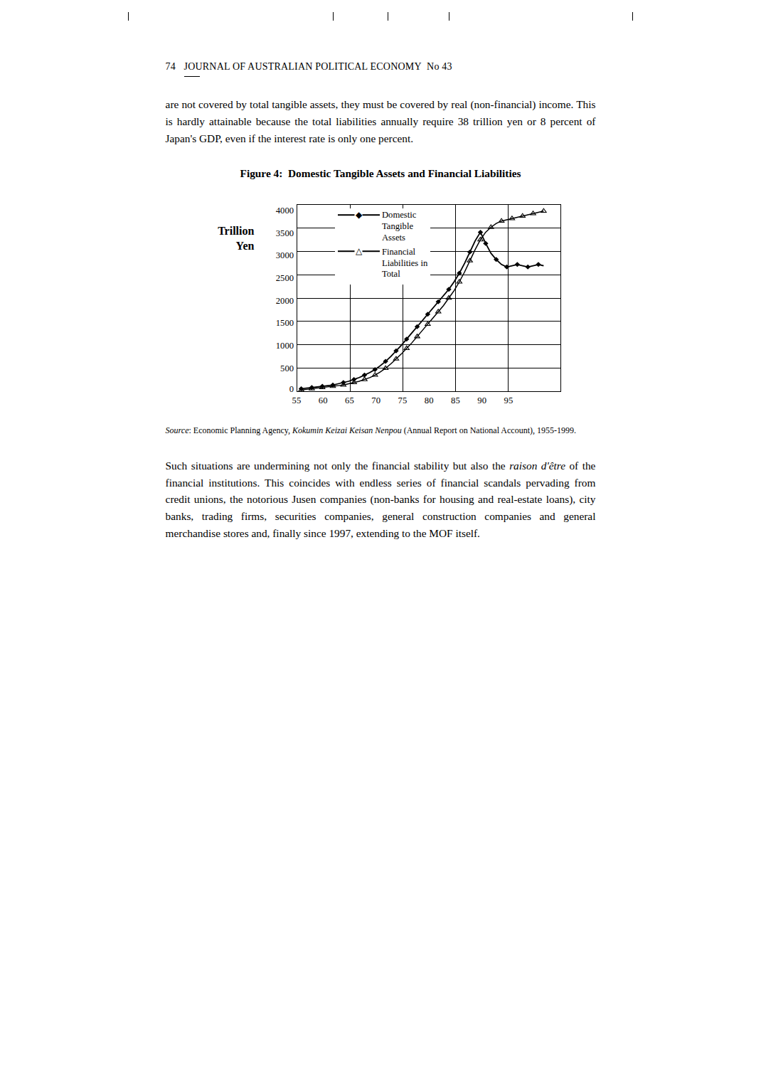74 JOURNAL OF AUSTRALIAN POLITICAL ECONOMY No 43
are not covered by total tangible assets, they must be covered by real (non-financial) income. This is hardly attainable because the total liabilities annually require 38 trillion yen or 8 percent of Japan's GDP, even if the interest rate is only one percent.
Figure 4: Domestic Tangible Assets and Financial Liabilities
TrillionYen
4000 3500 3000 2500 2000 1500 1000 500 0
◆
DomesticTangible Assets
△
FinancialLiabilities in Total
55 60 65 70 75 80 85 90 95
Source: Economic Planning Agency, Kokumin Keizai Keisan Nenpou (Annual Report on National Account), 1955-1999.
Such situations are undermining not only the financial stability but also the raison d'être of the financial institutions. This coincides with endless series of financial scandals pervading from credit unions, the notorious Jusen companies (non-banks for housing and real-estate loans), city banks, trading firms, securities companies, general construction companies and general merchandise stores and, finally since 1997, extending to the MOF itself.